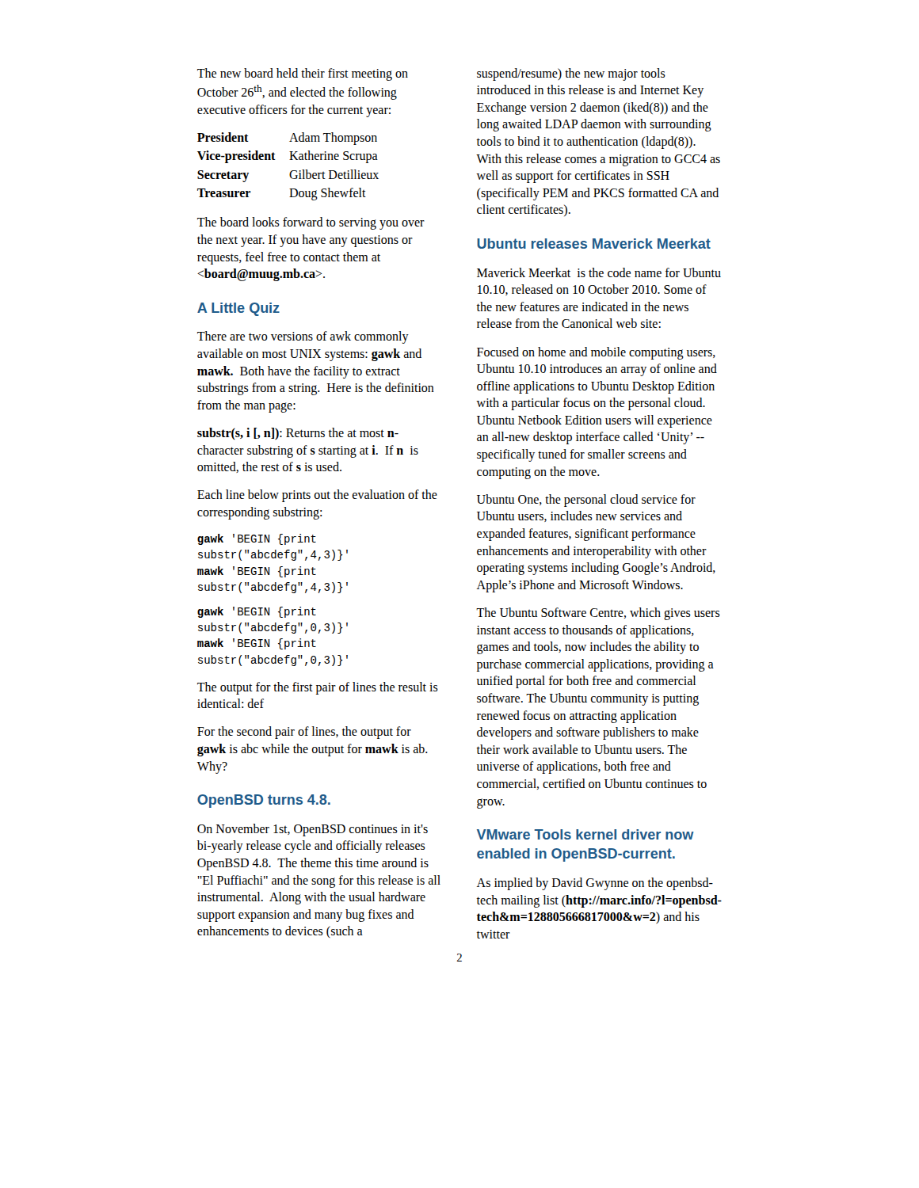The new board held their first meeting on October 26th, and elected the following executive officers for the current year:
| President | Adam Thompson |
| Vice-president | Katherine Scrupa |
| Secretary | Gilbert Detillieux |
| Treasurer | Doug Shewfelt |
The board looks forward to serving you over the next year. If you have any questions or requests, feel free to contact them at <board@muug.mb.ca>.
A Little Quiz
There are two versions of awk commonly available on most UNIX systems: gawk and mawk. Both have the facility to extract substrings from a string. Here is the definition from the man page:
substr(s, i [, n]): Returns the at most n-character substring of s starting at i. If n is omitted, the rest of s is used.
Each line below prints out the evaluation of the corresponding substring:
gawk 'BEGIN {print substr("abcdefg",4,3)}'
mawk 'BEGIN {print substr("abcdefg",4,3)}' gawk 'BEGIN {print substr("abcdefg",0,3)}'
mawk 'BEGIN {print substr("abcdefg",0,3)}'
The output for the first pair of lines the result is identical: def
For the second pair of lines, the output for gawk is abc while the output for mawk is ab. Why?
OpenBSD turns 4.8.
On November 1st, OpenBSD continues in it's bi-yearly release cycle and officially releases OpenBSD 4.8. The theme this time around is "El Puffiachi" and the song for this release is all instrumental. Along with the usual hardware support expansion and many bug fixes and enhancements to devices (such a suspend/resume) the new major tools introduced in this release is and Internet Key Exchange version 2 daemon (iked(8)) and the long awaited LDAP daemon with surrounding tools to bind it to authentication (ldapd(8)). With this release comes a migration to GCC4 as well as support for certificates in SSH (specifically PEM and PKCS formatted CA and client certificates).
Ubuntu releases Maverick Meerkat
Maverick Meerkat is the code name for Ubuntu 10.10, released on 10 October 2010. Some of the new features are indicated in the news release from the Canonical web site:
Focused on home and mobile computing users, Ubuntu 10.10 introduces an array of online and offline applications to Ubuntu Desktop Edition with a particular focus on the personal cloud. Ubuntu Netbook Edition users will experience an all-new desktop interface called ‘Unity’ -- specifically tuned for smaller screens and computing on the move.
Ubuntu One, the personal cloud service for Ubuntu users, includes new services and expanded features, significant performance enhancements and interoperability with other operating systems including Google’s Android, Apple’s iPhone and Microsoft Windows.
The Ubuntu Software Centre, which gives users instant access to thousands of applications, games and tools, now includes the ability to purchase commercial applications, providing a unified portal for both free and commercial software. The Ubuntu community is putting renewed focus on attracting application developers and software publishers to make their work available to Ubuntu users. The universe of applications, both free and commercial, certified on Ubuntu continues to grow.
VMware Tools kernel driver now enabled in OpenBSD-current.
As implied by David Gwynne on the openbsd-tech mailing list (http://marc.info/?l=openbsd-tech&m=128805666817000&w=2) and his twitter
2